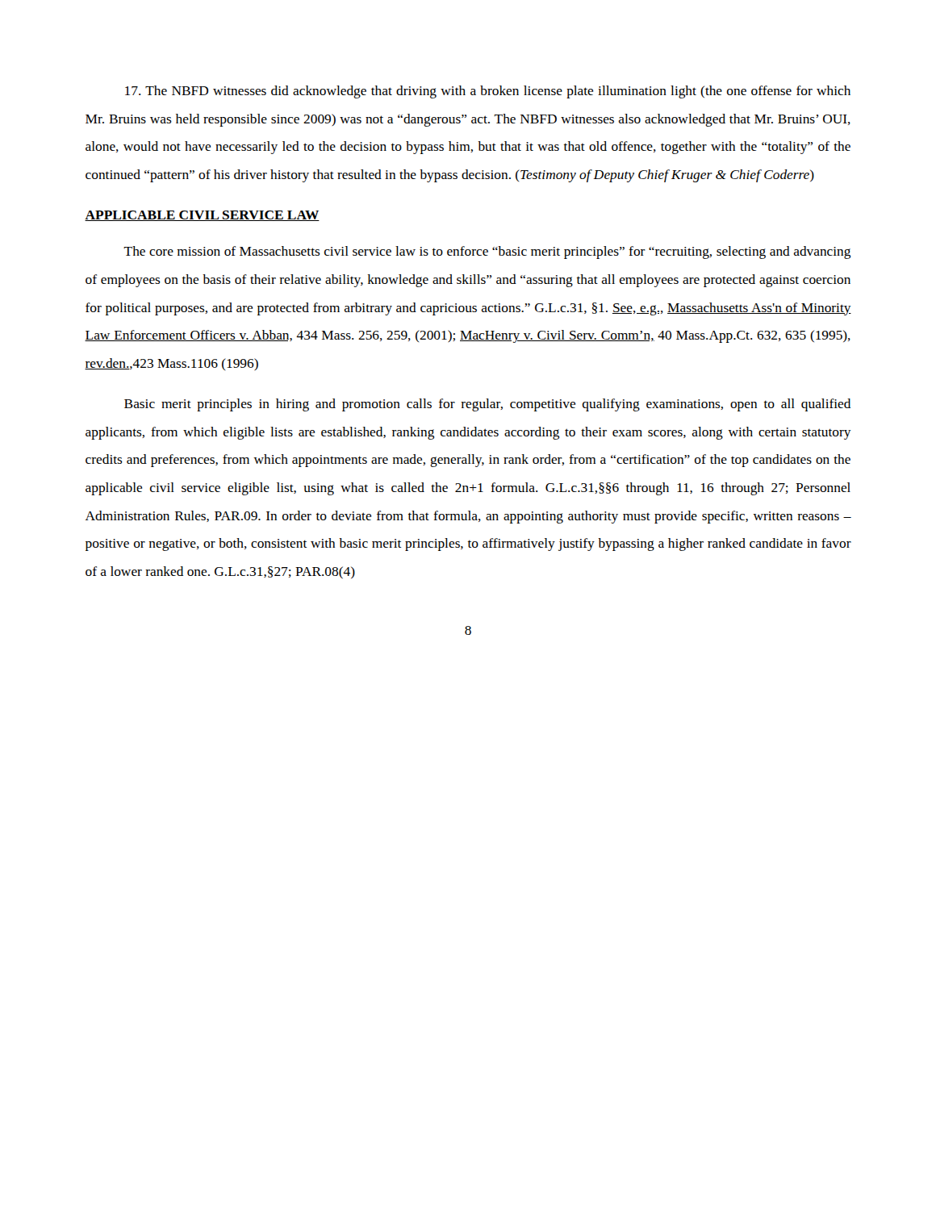17. The NBFD witnesses did acknowledge that driving with a broken license plate illumination light (the one offense for which Mr. Bruins was held responsible since 2009) was not a “dangerous” act. The NBFD witnesses also acknowledged that Mr. Bruins’ OUI, alone, would not have necessarily led to the decision to bypass him, but that it was that old offence, together with the “totality” of the continued “pattern” of his driver history that resulted in the bypass decision. (Testimony of Deputy Chief Kruger & Chief Coderre)
APPLICABLE CIVIL SERVICE LAW
The core mission of Massachusetts civil service law is to enforce “basic merit principles” for “recruiting, selecting and advancing of employees on the basis of their relative ability, knowledge and skills” and “assuring that all employees are protected against coercion for political purposes, and are protected from arbitrary and capricious actions.” G.L.c.31, §1. See, e.g., Massachusetts Ass'n of Minority Law Enforcement Officers v. Abban, 434 Mass. 256, 259, (2001); MacHenry v. Civil Serv. Comm’n, 40 Mass.App.Ct. 632, 635 (1995), rev.den.,423 Mass.1106 (1996)
Basic merit principles in hiring and promotion calls for regular, competitive qualifying examinations, open to all qualified applicants, from which eligible lists are established, ranking candidates according to their exam scores, along with certain statutory credits and preferences, from which appointments are made, generally, in rank order, from a “certification” of the top candidates on the applicable civil service eligible list, using what is called the 2n+1 formula. G.L.c.31,§§6 through 11, 16 through 27; Personnel Administration Rules, PAR.09. In order to deviate from that formula, an appointing authority must provide specific, written reasons – positive or negative, or both, consistent with basic merit principles, to affirmatively justify bypassing a higher ranked candidate in favor of a lower ranked one. G.L.c.31,§27; PAR.08(4)
8